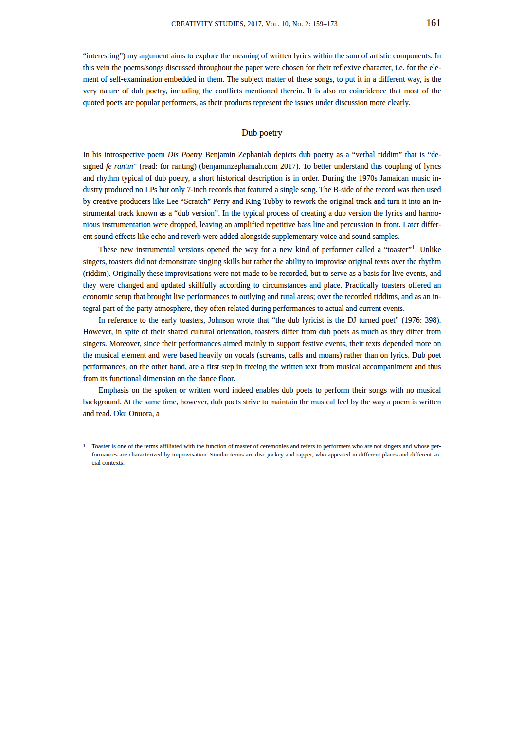CREATIVITY STUDIES, 2017, Vol. 10, No. 2: 159–173 161
“interesting”) my argument aims to explore the meaning of written lyrics within the sum of artistic components. In this vein the poems/songs discussed throughout the paper were chosen for their reflexive character, i.e. for the element of self-examination embedded in them. The subject matter of these songs, to put it in a different way, is the very nature of dub poetry, including the conflicts mentioned therein. It is also no coincidence that most of the quoted poets are popular performers, as their products represent the issues under discussion more clearly.
Dub poetry
In his introspective poem Dis Poetry Benjamin Zephaniah depicts dub poetry as a “verbal riddim” that is “designed fe rantin” (read: for ranting) (benjaminzephaniah.com 2017). To better understand this coupling of lyrics and rhythm typical of dub poetry, a short historical description is in order. During the 1970s Jamaican music industry produced no LPs but only 7-inch records that featured a single song. The B-side of the record was then used by creative producers like Lee “Scratch” Perry and King Tubby to rework the original track and turn it into an instrumental track known as a “dub version”. In the typical process of creating a dub version the lyrics and harmonious instrumentation were dropped, leaving an amplified repetitive bass line and percussion in front. Later different sound effects like echo and reverb were added alongside supplementary voice and sound samples.
These new instrumental versions opened the way for a new kind of performer called a “toaster”1. Unlike singers, toasters did not demonstrate singing skills but rather the ability to improvise original texts over the rhythm (riddim). Originally these improvisations were not made to be recorded, but to serve as a basis for live events, and they were changed and updated skillfully according to circumstances and place. Practically toasters offered an economic setup that brought live performances to outlying and rural areas; over the recorded riddims, and as an integral part of the party atmosphere, they often related during performances to actual and current events.
In reference to the early toasters, Johnson wrote that “the dub lyricist is the DJ turned poet” (1976: 398). However, in spite of their shared cultural orientation, toasters differ from dub poets as much as they differ from singers. Moreover, since their performances aimed mainly to support festive events, their texts depended more on the musical element and were based heavily on vocals (screams, calls and moans) rather than on lyrics. Dub poet performances, on the other hand, are a first step in freeing the written text from musical accompaniment and thus from its functional dimension on the dance floor.
Emphasis on the spoken or written word indeed enables dub poets to perform their songs with no musical background. At the same time, however, dub poets strive to maintain the musical feel by the way a poem is written and read. Oku Onuora, a
1Toaster is one of the terms affiliated with the function of master of ceremonies and refers to performers who are not singers and whose performances are characterized by improvisation. Similar terms are disc jockey and rapper, who appeared in different places and different social contexts.